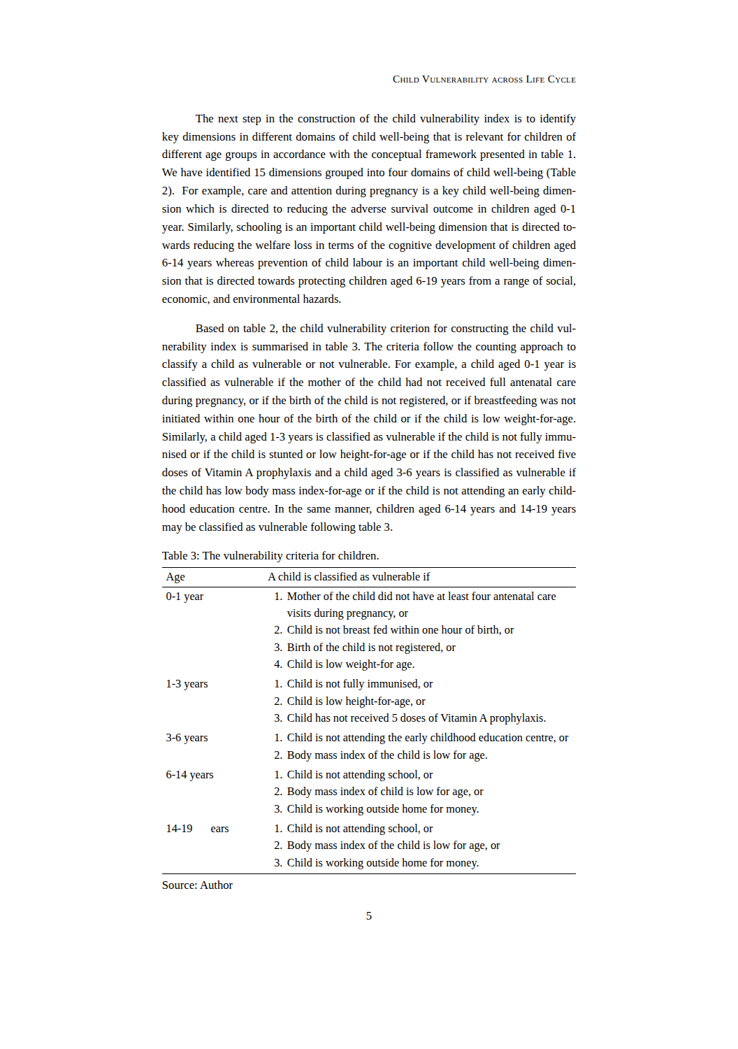Child Vulnerability across Life Cycle
The next step in the construction of the child vulnerability index is to identify key dimensions in different domains of child well-being that is relevant for children of different age groups in accordance with the conceptual framework presented in table 1. We have identified 15 dimensions grouped into four domains of child well-being (Table 2). For example, care and attention during pregnancy is a key child well-being dimension which is directed to reducing the adverse survival outcome in children aged 0-1 year. Similarly, schooling is an important child well-being dimension that is directed towards reducing the welfare loss in terms of the cognitive development of children aged 6-14 years whereas prevention of child labour is an important child well-being dimension that is directed towards protecting children aged 6-19 years from a range of social, economic, and environmental hazards.
Based on table 2, the child vulnerability criterion for constructing the child vulnerability index is summarised in table 3. The criteria follow the counting approach to classify a child as vulnerable or not vulnerable. For example, a child aged 0-1 year is classified as vulnerable if the mother of the child had not received full antenatal care during pregnancy, or if the birth of the child is not registered, or if breastfeeding was not initiated within one hour of the birth of the child or if the child is low weight-for-age. Similarly, a child aged 1-3 years is classified as vulnerable if the child is not fully immunised or if the child is stunted or low height-for-age or if the child has not received five doses of Vitamin A prophylaxis and a child aged 3-6 years is classified as vulnerable if the child has low body mass index-for-age or if the child is not attending an early childhood education centre. In the same manner, children aged 6-14 years and 14-19 years may be classified as vulnerable following table 3.
Table 3: The vulnerability criteria for children.
| Age | A child is classified as vulnerable if |
| --- | --- |
| 0-1 year | Mother of the child did not have at least four antenatal care visits during pregnancy, or Child is not breast fed within one hour of birth, or Birth of the child is not registered, or Child is low weight-for age. |
| 1-3 years | Child is not fully immunised, or Child is low height-for-age, or Child has not received 5 doses of Vitamin A prophylaxis. |
| 3-6 years | Child is not attending the early childhood education centre, or Body mass index of the child is low for age. |
| 6-14 years | Child is not attending school, or Body mass index of child is low for age, or Child is working outside home for money. |
| 14-19 ears | Child is not attending school, or Body mass index of the child is low for age, or Child is working outside home for money. |
Source: Author
5